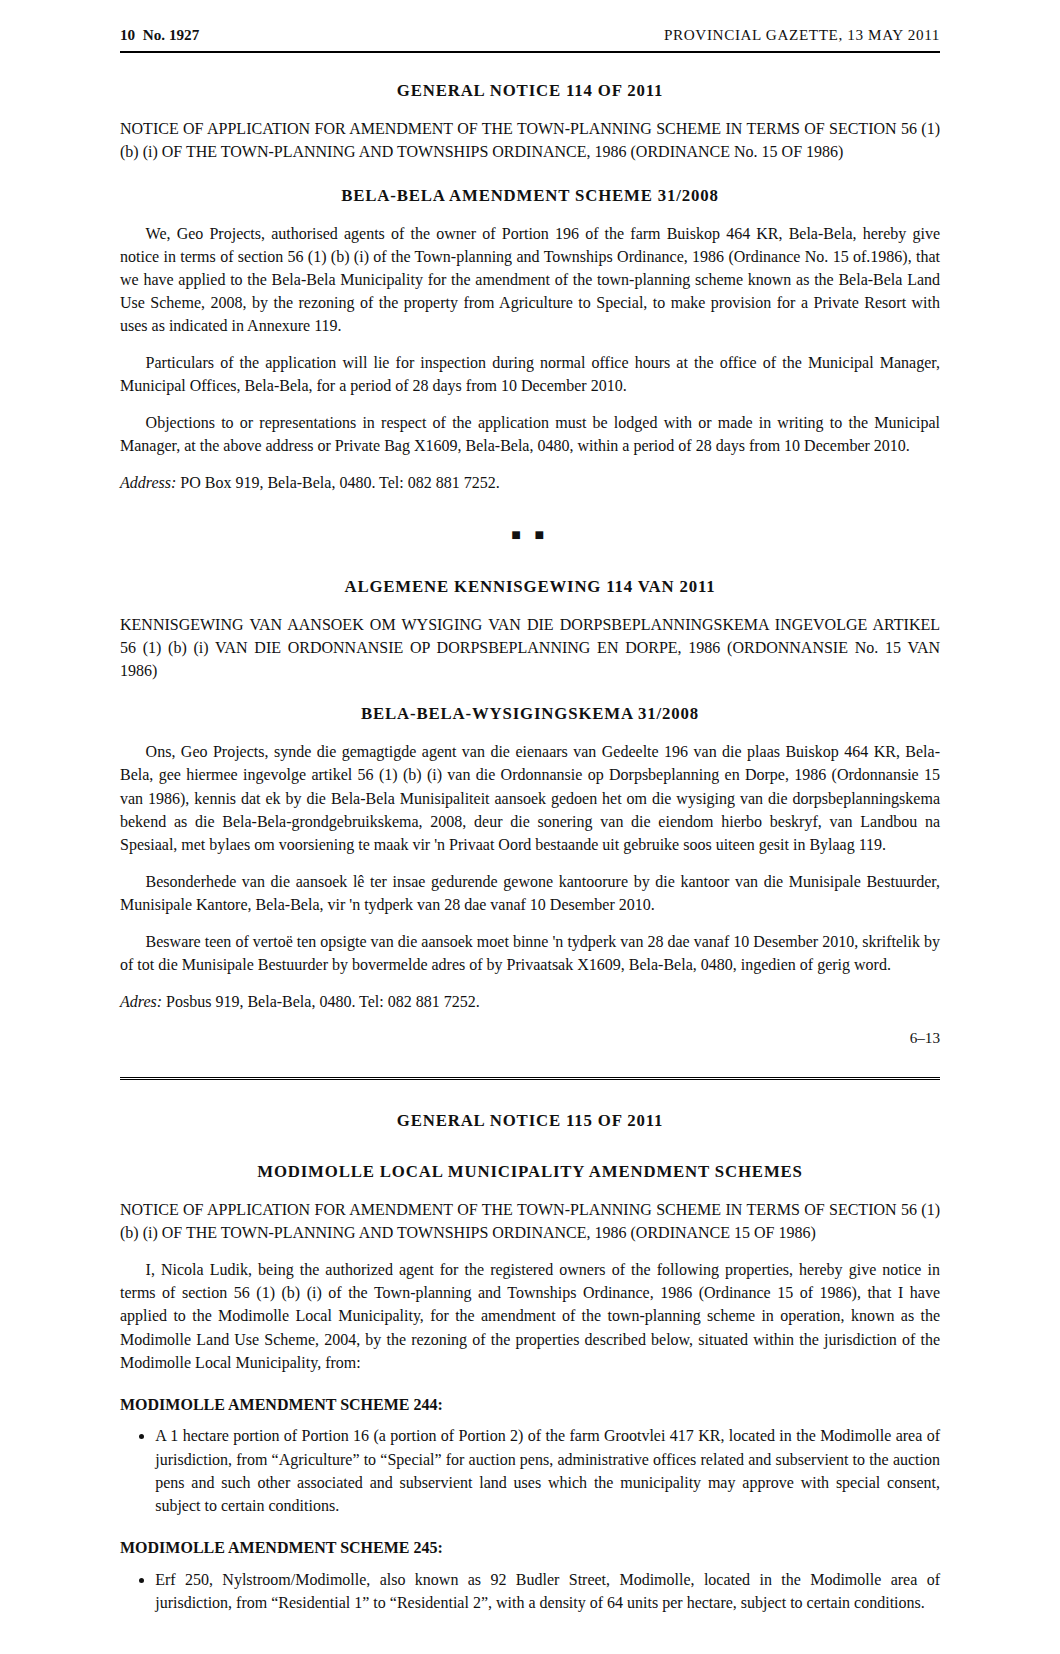10 No. 1927 PROVINCIAL GAZETTE, 13 MAY 2011
GENERAL NOTICE 114 OF 2011
NOTICE OF APPLICATION FOR AMENDMENT OF THE TOWN-PLANNING SCHEME IN TERMS OF SECTION 56 (1) (b) (i) OF THE TOWN-PLANNING AND TOWNSHIPS ORDINANCE, 1986 (ORDINANCE No. 15 OF 1986)
BELA-BELA AMENDMENT SCHEME 31/2008
We, Geo Projects, authorised agents of the owner of Portion 196 of the farm Buiskop 464 KR, Bela-Bela, hereby give notice in terms of section 56 (1) (b) (i) of the Town-planning and Townships Ordinance, 1986 (Ordinance No. 15 of.1986), that we have applied to the Bela-Bela Municipality for the amendment of the town-planning scheme known as the Bela-Bela Land Use Scheme, 2008, by the rezoning of the property from Agriculture to Special, to make provision for a Private Resort with uses as indicated in Annexure 119.
Particulars of the application will lie for inspection during normal office hours at the office of the Municipal Manager, Municipal Offices, Bela-Bela, for a period of 28 days from 10 December 2010.
Objections to or representations in respect of the application must be lodged with or made in writing to the Municipal Manager, at the above address or Private Bag X1609, Bela-Bela, 0480, within a period of 28 days from 10 December 2010.
Address: PO Box 919, Bela-Bela, 0480. Tel: 082 881 7252.
■ ■
ALGEMENE KENNISGEWING 114 VAN 2011
KENNISGEWING VAN AANSOEK OM WYSIGING VAN DIE DORPSBEPLANNINGSKEMA INGEVOLGE ARTIKEL 56 (1) (b) (i) VAN DIE ORDONNANSIE OP DORPSBEPLANNING EN DORPE, 1986 (ORDONNANSIE No. 15 VAN 1986)
BELA-BELA-WYSIGINGSKEMA 31/2008
Ons, Geo Projects, synde die gemagtigde agent van die eienaars van Gedeelte 196 van die plaas Buiskop 464 KR, Bela-Bela, gee hiermee ingevolge artikel 56 (1) (b) (i) van die Ordonnansie op Dorpsbeplanning en Dorpe, 1986 (Ordonnansie 15 van 1986), kennis dat ek by die Bela-Bela Munisipaliteit aansoek gedoen het om die wysiging van die dorpsbeplanningskema bekend as die Bela-Bela-grondgebruikskema, 2008, deur die sonering van die eiendom hierbo beskryf, van Landbou na Spesiaal, met bylaes om voorsiening te maak vir 'n Privaat Oord bestaande uit gebruike soos uiteen gesit in Bylaag 119.
Besonderhede van die aansoek lê ter insae gedurende gewone kantoorure by die kantoor van die Munisipale Bestuurder, Munisipale Kantore, Bela-Bela, vir 'n tydperk van 28 dae vanaf 10 Desember 2010.
Besware teen of vertoë ten opsigte van die aansoek moet binne 'n tydperk van 28 dae vanaf 10 Desember 2010, skriftelik by of tot die Munisipale Bestuurder by bovermelde adres of by Privaatsak X1609, Bela-Bela, 0480, ingedien of gerig word.
Adres: Posbus 919, Bela-Bela, 0480. Tel: 082 881 7252.
6–13
GENERAL NOTICE 115 OF 2011
MODIMOLLE LOCAL MUNICIPALITY AMENDMENT SCHEMES
NOTICE OF APPLICATION FOR AMENDMENT OF THE TOWN-PLANNING SCHEME IN TERMS OF SECTION 56 (1) (b) (i) OF THE TOWN-PLANNING AND TOWNSHIPS ORDINANCE, 1986 (ORDINANCE 15 OF 1986)
I, Nicola Ludik, being the authorized agent for the registered owners of the following properties, hereby give notice in terms of section 56 (1) (b) (i) of the Town-planning and Townships Ordinance, 1986 (Ordinance 15 of 1986), that I have applied to the Modimolle Local Municipality, for the amendment of the town-planning scheme in operation, known as the Modimolle Land Use Scheme, 2004, by the rezoning of the properties described below, situated within the jurisdiction of the Modimolle Local Municipality, from:
MODIMOLLE AMENDMENT SCHEME 244:
A 1 hectare portion of Portion 16 (a portion of Portion 2) of the farm Grootvlei 417 KR, located in the Modimolle area of jurisdiction, from “Agriculture” to “Special” for auction pens, administrative offices related and subservient to the auction pens and such other associated and subservient land uses which the municipality may approve with special consent, subject to certain conditions.
MODIMOLLE AMENDMENT SCHEME 245:
Erf 250, Nylstroom/Modimolle, also known as 92 Budler Street, Modimolle, located in the Modimolle area of jurisdiction, from “Residential 1” to “Residential 2”, with a density of 64 units per hectare, subject to certain conditions.